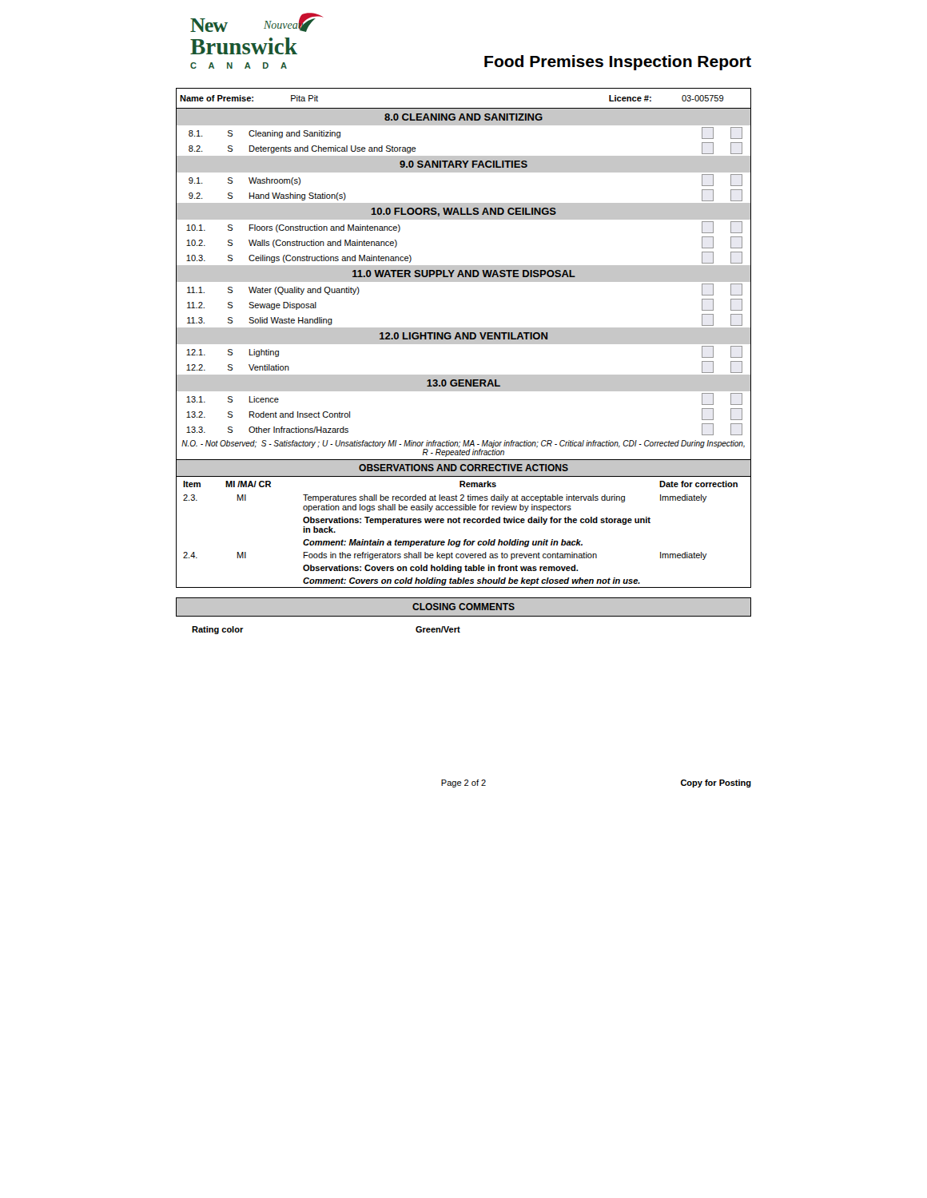New Nouveau Brunswick C A N A D A
Food Premises Inspection Report
| Name of Premise: | Pita Pit | | Licence #: | 03-005759 |
8.0 CLEANING AND SANITIZING
| 8.1. | S | Cleaning and Sanitizing | | |
| 8.2. | S | Detergents and Chemical Use and Storage | | |
9.0 SANITARY FACILITIES
| 9.1. | S | Washroom(s) | | |
| 9.2. | S | Hand Washing Station(s) | | |
10.0 FLOORS, WALLS AND CEILINGS
| 10.1. | S | Floors (Construction and Maintenance) | | |
| 10.2. | S | Walls (Construction and Maintenance) | | |
| 10.3. | S | Ceilings (Constructions and Maintenance) | | |
11.0 WATER SUPPLY AND WASTE DISPOSAL
| 11.1. | S | Water (Quality and Quantity) | | |
| 11.2. | S | Sewage Disposal | | |
| 11.3. | S | Solid Waste Handling | | |
12.0 LIGHTING AND VENTILATION
| 12.1. | S | Lighting | | |
| 12.2. | S | Ventilation | | |
13.0 GENERAL
| 13.1. | S | Licence | | |
| 13.2. | S | Rodent and Insect Control | | |
| 13.3. | S | Other Infractions/Hazards | | |
N.O. - Not Observed; S - Satisfactory ; U - Unsatisfactory MI - Minor infraction; MA - Major infraction; CR - Critical infraction, CDI - Corrected During Inspection, R - Repeated infraction
OBSERVATIONS AND CORRECTIVE ACTIONS
| Item | MI /MA/ CR | Remarks | Date for correction |
| --- | --- | --- | --- |
| 2.3. | MI | Temperatures shall be recorded at least 2 times daily at acceptable intervals during operation and logs shall be easily accessible for review by inspectors | Immediately |
| | | Observations: Temperatures were not recorded twice daily for the cold storage unit in back. | |
| | | Comment: Maintain a temperature log for cold holding unit in back. | |
| 2.4. | MI | Foods in the refrigerators shall be kept covered as to prevent contamination | Immediately |
| | | Observations: Covers on cold holding table in front was removed. | |
| | | Comment: Covers on cold holding tables should be kept closed when not in use. | |
CLOSING COMMENTS
Rating color Green/Vert
Page 2 of 2
Copy for Posting